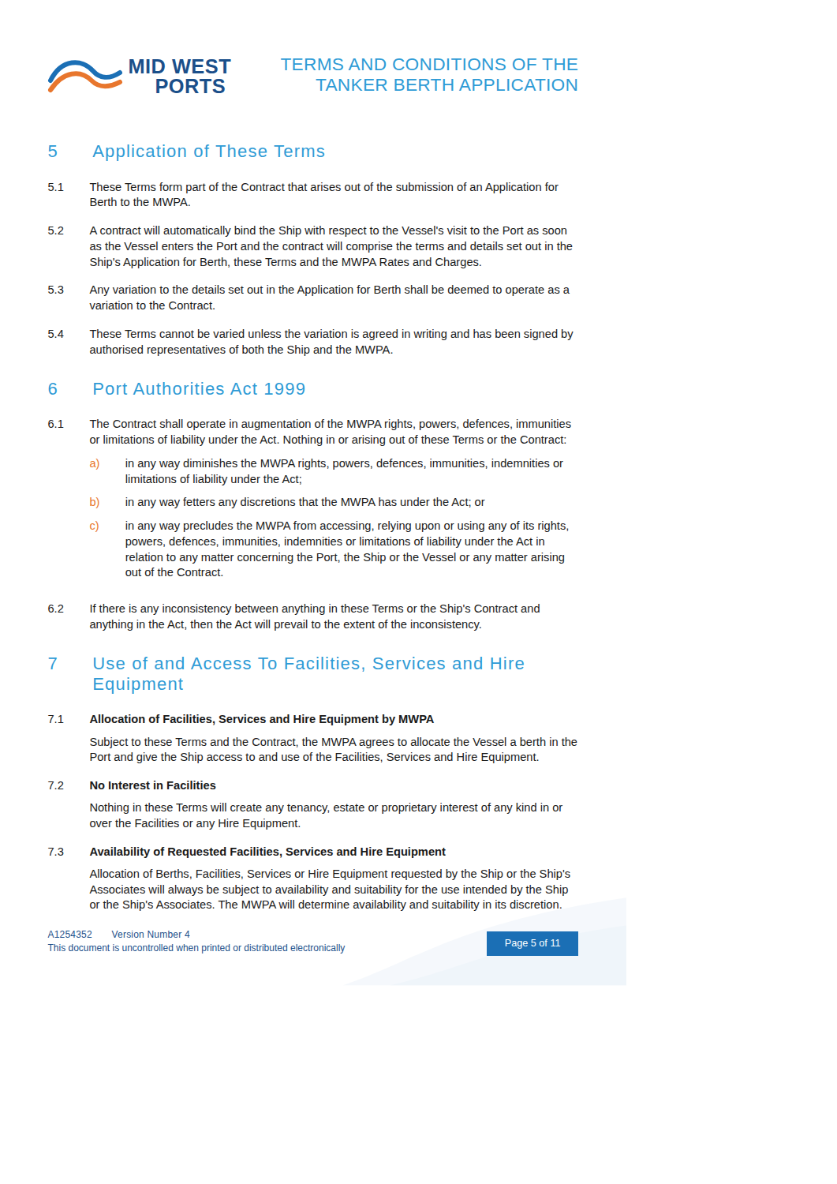MID WEST PORTS
TERMS AND CONDITIONS OF THE
TANKER BERTH APPLICATION
5 Application of These Terms
5.1
These Terms form part of the Contract that arises out of the submission of an Application for Berth to the MWPA.
5.2
A contract will automatically bind the Ship with respect to the Vessel's visit to the Port as soon as the Vessel enters the Port and the contract will comprise the terms and details set out in the Ship's Application for Berth, these Terms and the MWPA Rates and Charges.
5.3
Any variation to the details set out in the Application for Berth shall be deemed to operate as a variation to the Contract.
5.4
These Terms cannot be varied unless the variation is agreed in writing and has been signed by authorised representatives of both the Ship and the MWPA.
6 Port Authorities Act 1999
6.1
The Contract shall operate in augmentation of the MWPA rights, powers, defences, immunities or limitations of liability under the Act. Nothing in or arising out of these Terms or the Contract:
a) in any way diminishes the MWPA rights, powers, defences, immunities, indemnities or limitations of liability under the Act;
b) in any way fetters any discretions that the MWPA has under the Act; or
c) in any way precludes the MWPA from accessing, relying upon or using any of its rights, powers, defences, immunities, indemnities or limitations of liability under the Act in relation to any matter concerning the Port, the Ship or the Vessel or any matter arising out of the Contract.
6.2
If there is any inconsistency between anything in these Terms or the Ship's Contract and anything in the Act, then the Act will prevail to the extent of the inconsistency.
7 Use of and Access To Facilities, Services and Hire Equipment
7.1
Allocation of Facilities, Services and Hire Equipment by MWPA
Subject to these Terms and the Contract, the MWPA agrees to allocate the Vessel a berth in the Port and give the Ship access to and use of the Facilities, Services and Hire Equipment.
7.2
No Interest in Facilities
Nothing in these Terms will create any tenancy, estate or proprietary interest of any kind in or over the Facilities or any Hire Equipment.
7.3
Availability of Requested Facilities, Services and Hire Equipment
Allocation of Berths, Facilities, Services or Hire Equipment requested by the Ship or the Ship's Associates will always be subject to availability and suitability for the use intended by the Ship or the Ship's Associates. The MWPA will determine availability and suitability in its discretion.
A1254352 Version Number 4
This document is uncontrolled when printed or distributed electronically
Page 5 of 11